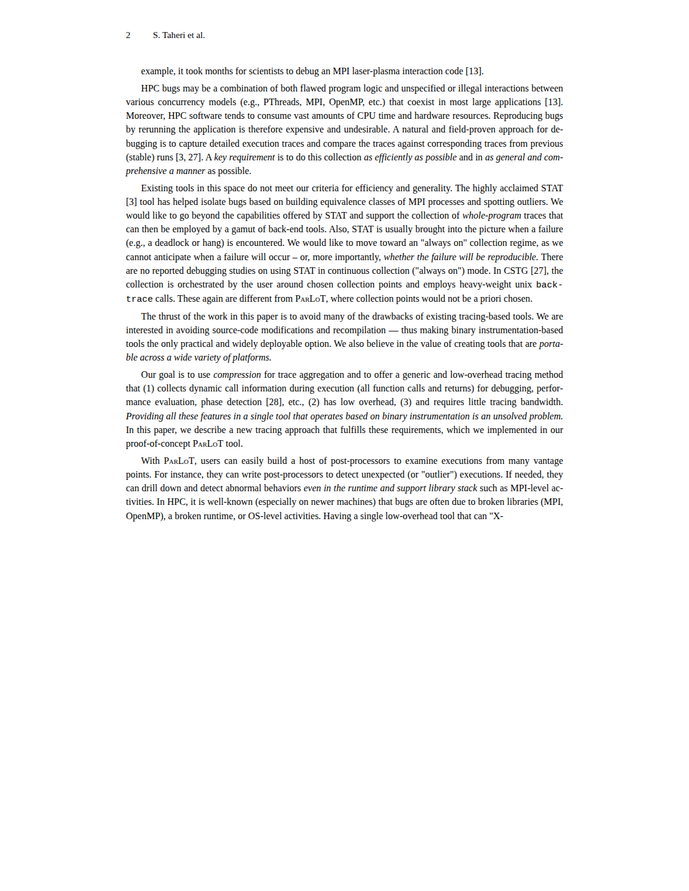2 S. Taheri et al.
example, it took months for scientists to debug an MPI laser-plasma interaction code [13].
HPC bugs may be a combination of both flawed program logic and unspecified or illegal interactions between various concurrency models (e.g., PThreads, MPI, OpenMP, etc.) that coexist in most large applications [13]. Moreover, HPC software tends to consume vast amounts of CPU time and hardware resources. Reproducing bugs by rerunning the application is therefore expensive and undesirable. A natural and field-proven approach for debugging is to capture detailed execution traces and compare the traces against corresponding traces from previous (stable) runs [3, 27]. A key requirement is to do this collection as efficiently as possible and in as general and comprehensive a manner as possible.
Existing tools in this space do not meet our criteria for efficiency and generality. The highly acclaimed STAT [3] tool has helped isolate bugs based on building equivalence classes of MPI processes and spotting outliers. We would like to go beyond the capabilities offered by STAT and support the collection of whole-program traces that can then be employed by a gamut of back-end tools. Also, STAT is usually brought into the picture when a failure (e.g., a deadlock or hang) is encountered. We would like to move toward an "always on" collection regime, as we cannot anticipate when a failure will occur – or, more importantly, whether the failure will be reproducible. There are no reported debugging studies on using STAT in continuous collection ("always on") mode. In CSTG [27], the collection is orchestrated by the user around chosen collection points and employs heavy-weight unix backtrace calls. These again are different from ParLoT, where collection points would not be a priori chosen.
The thrust of the work in this paper is to avoid many of the drawbacks of existing tracing-based tools. We are interested in avoiding source-code modifications and recompilation — thus making binary instrumentation-based tools the only practical and widely deployable option. We also believe in the value of creating tools that are portable across a wide variety of platforms.
Our goal is to use compression for trace aggregation and to offer a generic and low-overhead tracing method that (1) collects dynamic call information during execution (all function calls and returns) for debugging, performance evaluation, phase detection [28], etc., (2) has low overhead, (3) and requires little tracing bandwidth. Providing all these features in a single tool that operates based on binary instrumentation is an unsolved problem. In this paper, we describe a new tracing approach that fulfills these requirements, which we implemented in our proof-of-concept ParLoT tool.
With ParLoT, users can easily build a host of post-processors to examine executions from many vantage points. For instance, they can write post-processors to detect unexpected (or "outlier") executions. If needed, they can drill down and detect abnormal behaviors even in the runtime and support library stack such as MPI-level activities. In HPC, it is well-known (especially on newer machines) that bugs are often due to broken libraries (MPI, OpenMP), a broken runtime, or OS-level activities. Having a single low-overhead tool that can "X-